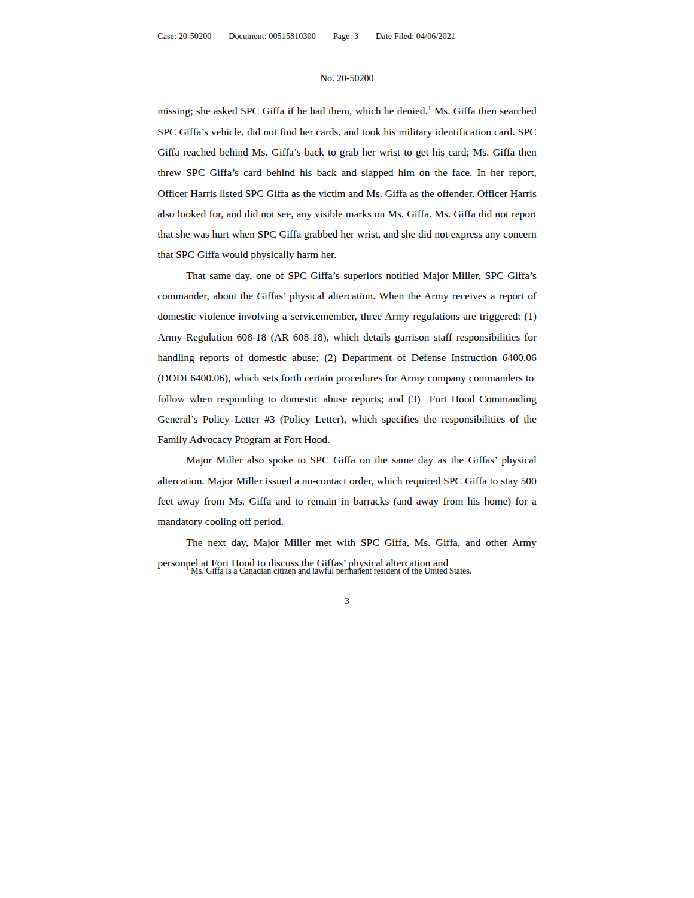Case: 20-50200 Document: 00515810300 Page: 3 Date Filed: 04/06/2021
No. 20-50200
missing; she asked SPC Giffa if he had them, which he denied.1 Ms. Giffa then searched SPC Giffa’s vehicle, did not find her cards, and took his military identification card. SPC Giffa reached behind Ms. Giffa’s back to grab her wrist to get his card; Ms. Giffa then threw SPC Giffa’s card behind his back and slapped him on the face. In her report, Officer Harris listed SPC Giffa as the victim and Ms. Giffa as the offender. Officer Harris also looked for, and did not see, any visible marks on Ms. Giffa. Ms. Giffa did not report that she was hurt when SPC Giffa grabbed her wrist, and she did not express any concern that SPC Giffa would physically harm her.
That same day, one of SPC Giffa’s superiors notified Major Miller, SPC Giffa’s commander, about the Giffas’ physical altercation. When the Army receives a report of domestic violence involving a servicemember, three Army regulations are triggered: (1) Army Regulation 608-18 (AR 608-18), which details garrison staff responsibilities for handling reports of domestic abuse; (2) Department of Defense Instruction 6400.06 (DODI 6400.06), which sets forth certain procedures for Army company commanders to follow when responding to domestic abuse reports; and (3) Fort Hood Commanding General’s Policy Letter #3 (Policy Letter), which specifies the responsibilities of the Family Advocacy Program at Fort Hood.
Major Miller also spoke to SPC Giffa on the same day as the Giffas’ physical altercation. Major Miller issued a no-contact order, which required SPC Giffa to stay 500 feet away from Ms. Giffa and to remain in barracks (and away from his home) for a mandatory cooling off period.
The next day, Major Miller met with SPC Giffa, Ms. Giffa, and other Army personnel at Fort Hood to discuss the Giffas’ physical altercation and
1 Ms. Giffa is a Canadian citizen and lawful permanent resident of the United States.
3